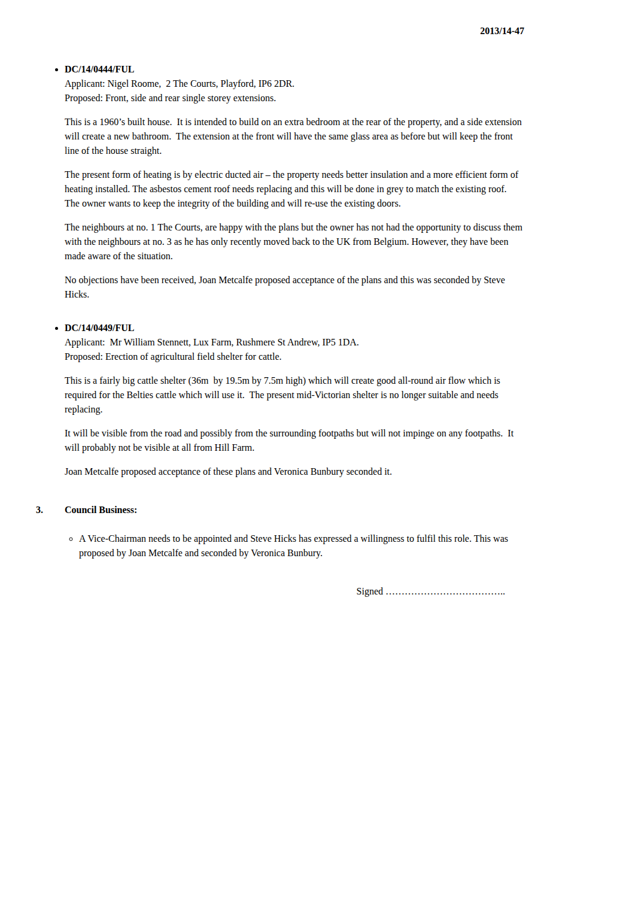2013/14-47
DC/14/0444/FUL
Applicant: Nigel Roome, 2 The Courts, Playford, IP6 2DR.
Proposed: Front, side and rear single storey extensions.
This is a 1960’s built house. It is intended to build on an extra bedroom at the rear of the property, and a side extension will create a new bathroom. The extension at the front will have the same glass area as before but will keep the front line of the house straight.
The present form of heating is by electric ducted air – the property needs better insulation and a more efficient form of heating installed. The asbestos cement roof needs replacing and this will be done in grey to match the existing roof. The owner wants to keep the integrity of the building and will re-use the existing doors.
The neighbours at no. 1 The Courts, are happy with the plans but the owner has not had the opportunity to discuss them with the neighbours at no. 3 as he has only recently moved back to the UK from Belgium. However, they have been made aware of the situation.
No objections have been received, Joan Metcalfe proposed acceptance of the plans and this was seconded by Steve Hicks.
DC/14/0449/FUL
Applicant: Mr William Stennett, Lux Farm, Rushmere St Andrew, IP5 1DA.
Proposed: Erection of agricultural field shelter for cattle.
This is a fairly big cattle shelter (36m by 19.5m by 7.5m high) which will create good all-round air flow which is required for the Belties cattle which will use it. The present mid-Victorian shelter is no longer suitable and needs replacing.
It will be visible from the road and possibly from the surrounding footpaths but will not impinge on any footpaths. It will probably not be visible at all from Hill Farm.
Joan Metcalfe proposed acceptance of these plans and Veronica Bunbury seconded it.
3. Council Business:
A Vice-Chairman needs to be appointed and Steve Hicks has expressed a willingness to fulfil this role. This was proposed by Joan Metcalfe and seconded by Veronica Bunbury.
Signed ………………………………..